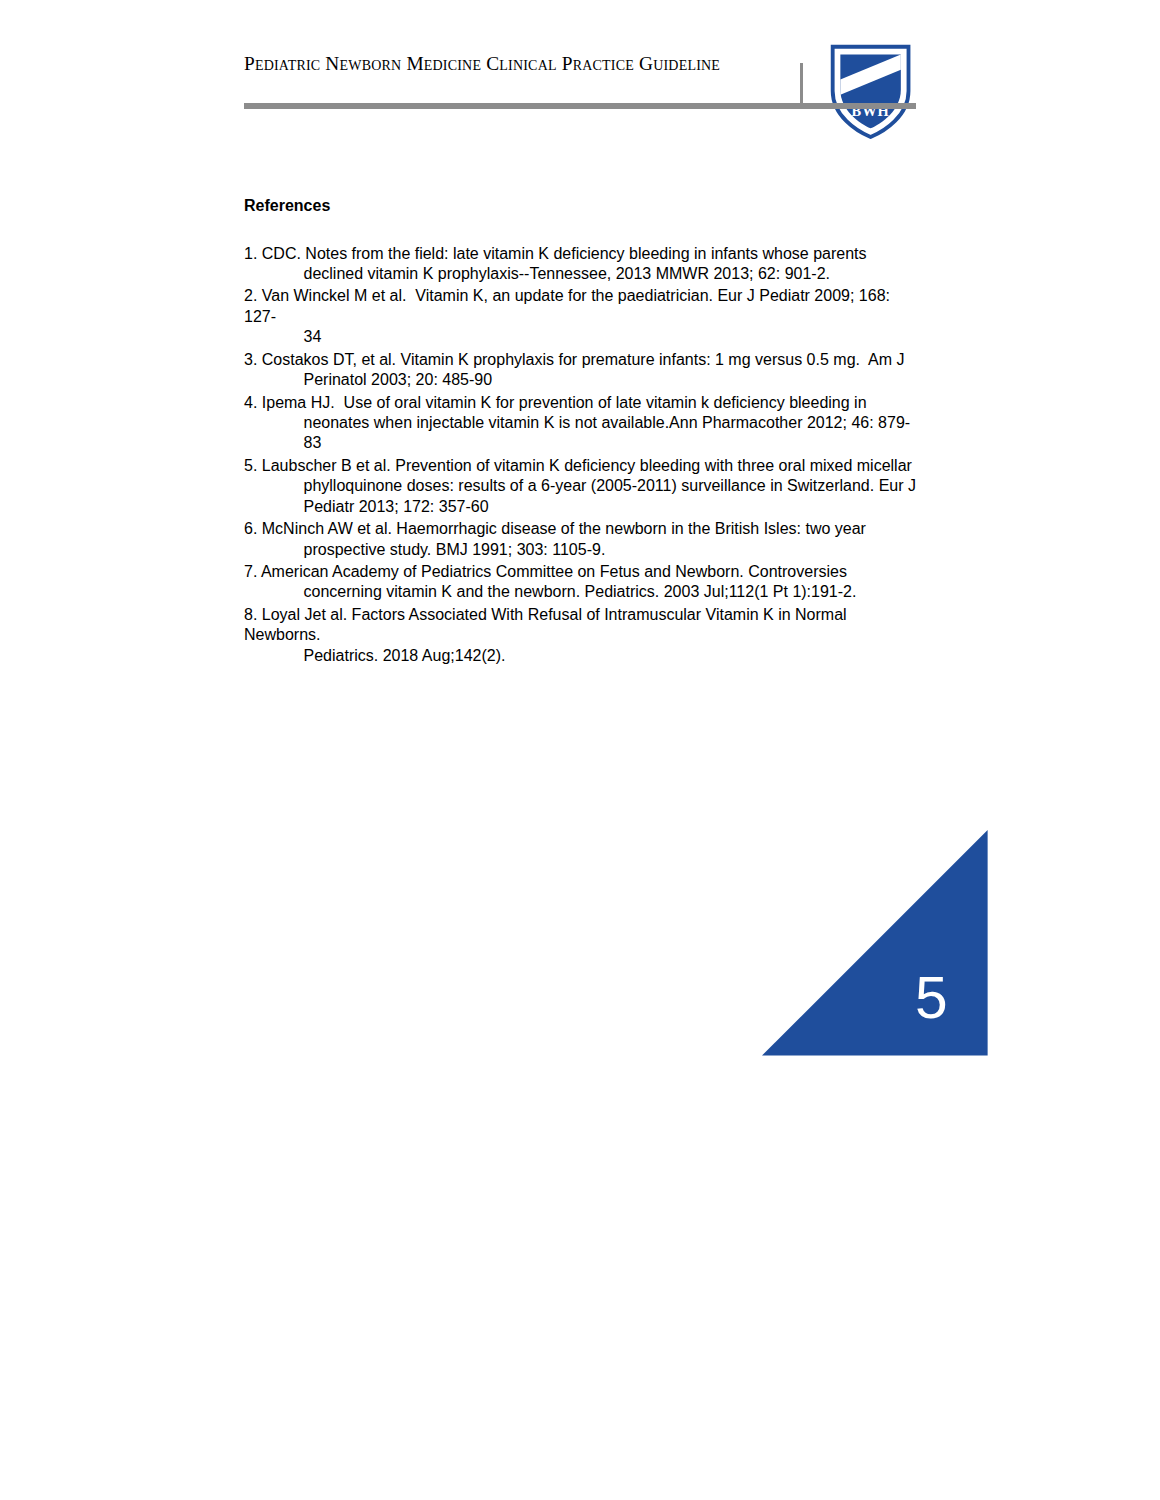Pediatric Newborn Medicine Clinical Practice Guideline
BWH
References
1. CDC. Notes from the field: late vitamin K deficiency bleeding in infants whose parents declined vitamin K prophylaxis--Tennessee, 2013 MMWR 2013; 62: 901-2.
2. Van Winckel M et al. Vitamin K, an update for the paediatrician. Eur J Pediatr 2009; 168: 127- 34
3. Costakos DT, et al. Vitamin K prophylaxis for premature infants: 1 mg versus 0.5 mg. Am J Perinatol 2003; 20: 485-90
4. Ipema HJ. Use of oral vitamin K for prevention of late vitamin k deficiency bleeding in neonates when injectable vitamin K is not available.Ann Pharmacother 2012; 46: 879-83
5. Laubscher B et al. Prevention of vitamin K deficiency bleeding with three oral mixed micellar phylloquinone doses: results of a 6-year (2005-2011) surveillance in Switzerland. Eur J Pediatr 2013; 172: 357-60
6. McNinch AW et al. Haemorrhagic disease of the newborn in the British Isles: two year prospective study. BMJ 1991; 303: 1105-9.
7. American Academy of Pediatrics Committee on Fetus and Newborn. Controversies concerning vitamin K and the newborn. Pediatrics. 2003 Jul;112(1 Pt 1):191-2.
8. Loyal Jet al. Factors Associated With Refusal of Intramuscular Vitamin K in Normal Newborns. Pediatrics. 2018 Aug;142(2).
5